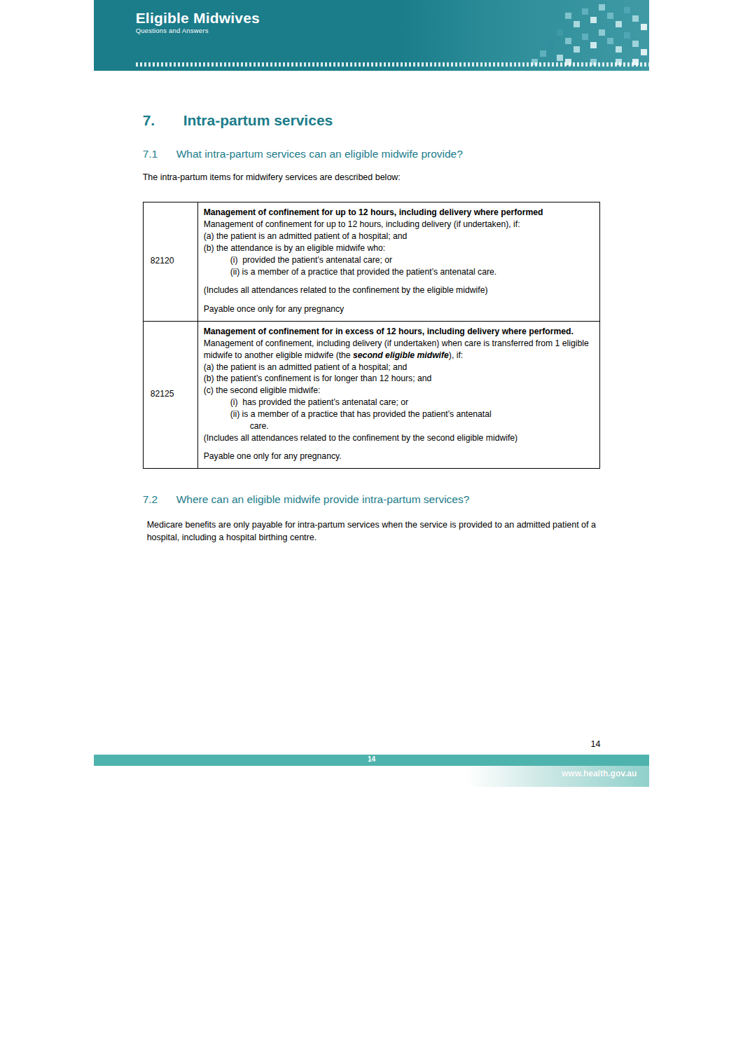Eligible Midwives
Questions and Answers
7. Intra-partum services
7.1 What intra-partum services can an eligible midwife provide?
The intra-partum items for midwifery services are described below:
| 82120 | Management of confinement for up to 12 hours, including delivery where performed Management of confinement for up to 12 hours, including delivery (if undertaken), if: (a) the patient is an admitted patient of a hospital; and (b) the attendance is by an eligible midwife who: (i) provided the patient’s antenatal care; or (ii) is a member of a practice that provided the patient’s antenatal care. (Includes all attendances related to the confinement by the eligible midwife) Payable once only for any pregnancy |
| 82125 | Management of confinement for in excess of 12 hours, including delivery where performed. Management of confinement, including delivery (if undertaken) when care is transferred from 1 eligible midwife to another eligible midwife (the second eligible midwife ), if: (a) the patient is an admitted patient of a hospital; and (b) the patient’s confinement is for longer than 12 hours; and (c) the second eligible midwife: (i) has provided the patient’s antenatal care; or (ii) is a member of a practice that has provided the patient’s antenatal care. (Includes all attendances related to the confinement by the second eligible midwife) Payable one only for any pregnancy. |
7.2 Where can an eligible midwife provide intra-partum services?
Medicare benefits are only payable for intra-partum services when the service is provided to an admitted patient of a hospital, including a hospital birthing centre.
14
14
www.health.gov.au